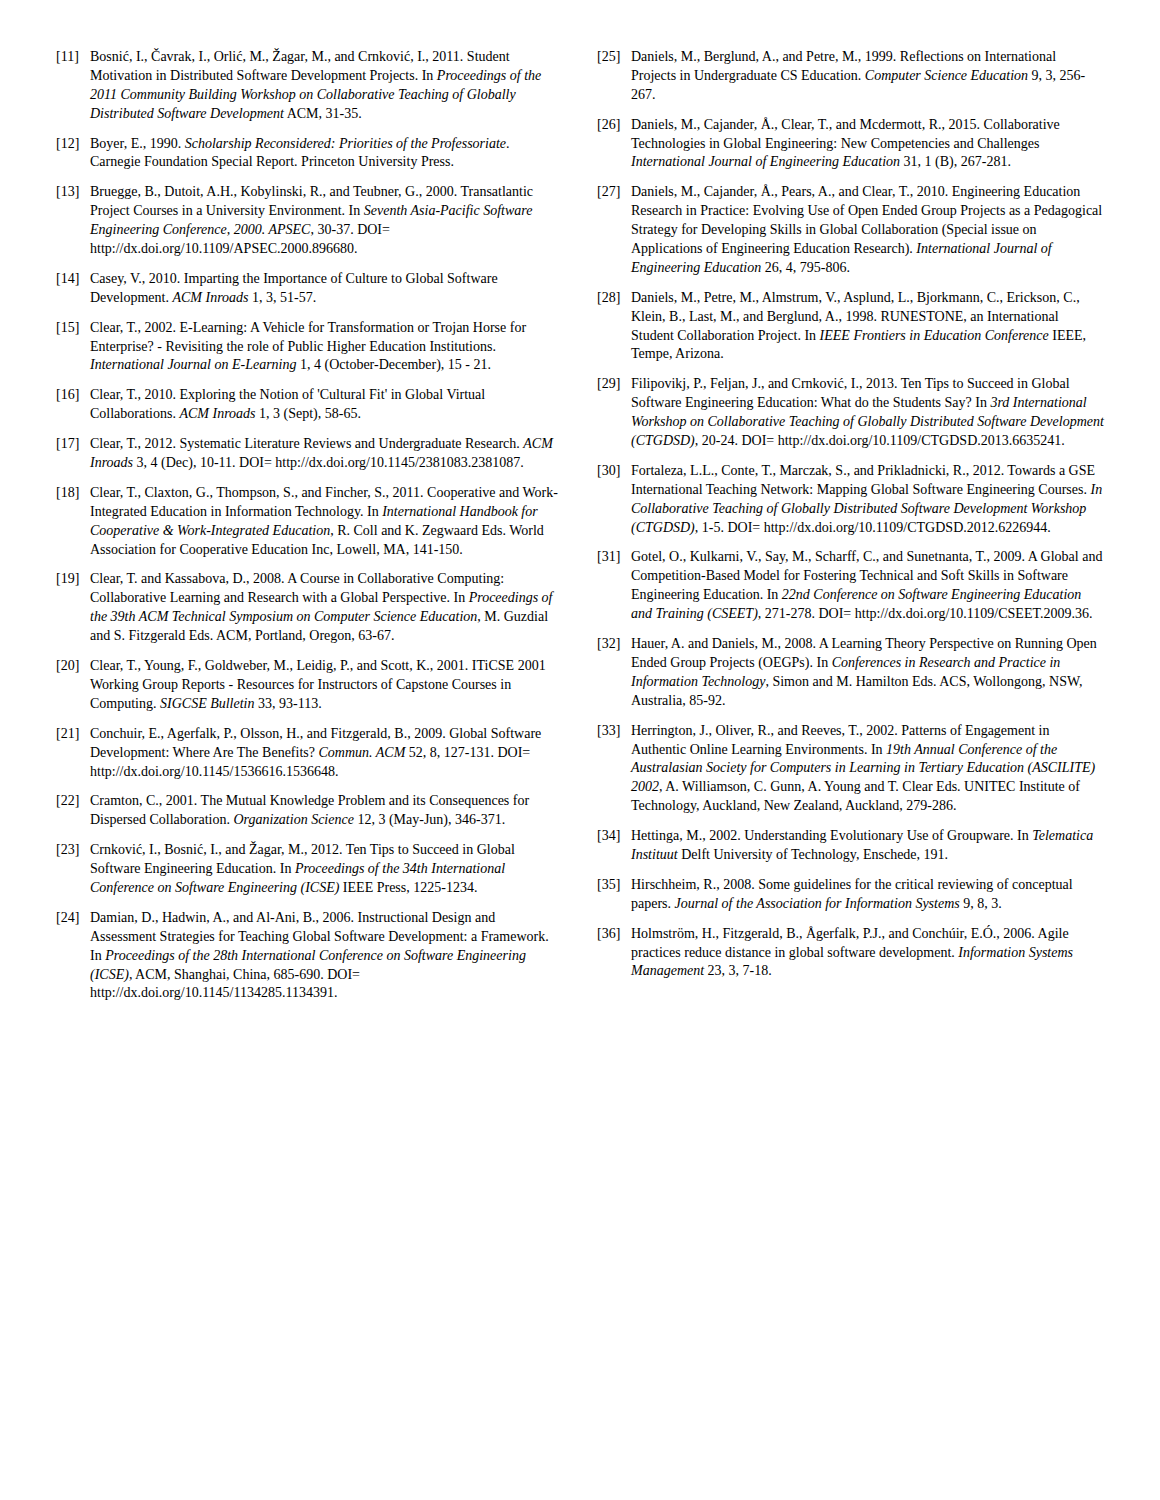[11]
Bosnić, I., Čavrak, I., Orlić, M., Žagar, M., and Crnković, I., 2011. Student Motivation in Distributed Software Development Projects. In Proceedings of the 2011 Community Building Workshop on Collaborative Teaching of Globally Distributed Software Development ACM, 31-35.
[12]
Boyer, E., 1990. Scholarship Reconsidered: Priorities of the Professoriate. Carnegie Foundation Special Report. Princeton University Press.
[13]
Bruegge, B., Dutoit, A.H., Kobylinski, R., and Teubner, G., 2000. Transatlantic Project Courses in a University Environment. In Seventh Asia-Pacific Software Engineering Conference, 2000. APSEC, 30-37. DOI= http://dx.doi.org/10.1109/APSEC.2000.896680.
[14]
Casey, V., 2010. Imparting the Importance of Culture to Global Software Development. ACM Inroads 1, 3, 51-57.
[15]
Clear, T., 2002. E-Learning: A Vehicle for Transformation or Trojan Horse for Enterprise? - Revisiting the role of Public Higher Education Institutions. International Journal on E-Learning 1, 4 (October-December), 15 - 21.
[16]
Clear, T., 2010. Exploring the Notion of 'Cultural Fit' in Global Virtual Collaborations. ACM Inroads 1, 3 (Sept), 58-65.
[17]
Clear, T., 2012. Systematic Literature Reviews and Undergraduate Research. ACM Inroads 3, 4 (Dec), 10-11. DOI= http://dx.doi.org/10.1145/2381083.2381087.
[18]
Clear, T., Claxton, G., Thompson, S., and Fincher, S., 2011. Cooperative and Work-Integrated Education in Information Technology. In International Handbook for Cooperative & Work-Integrated Education, R. Coll and K. Zegwaard Eds. World Association for Cooperative Education Inc, Lowell, MA, 141-150.
[19]
Clear, T. and Kassabova, D., 2008. A Course in Collaborative Computing: Collaborative Learning and Research with a Global Perspective. In Proceedings of the 39th ACM Technical Symposium on Computer Science Education, M. Guzdial and S. Fitzgerald Eds. ACM, Portland, Oregon, 63-67.
[20]
Clear, T., Young, F., Goldweber, M., Leidig, P., and Scott, K., 2001. ITiCSE 2001 Working Group Reports - Resources for Instructors of Capstone Courses in Computing. SIGCSE Bulletin 33, 93-113.
[21]
Conchuir, E., Agerfalk, P., Olsson, H., and Fitzgerald, B., 2009. Global Software Development: Where Are The Benefits? Commun. ACM 52, 8, 127-131. DOI= http://dx.doi.org/10.1145/1536616.1536648.
[22]
Cramton, C., 2001. The Mutual Knowledge Problem and its Consequences for Dispersed Collaboration. Organization Science 12, 3 (May-Jun), 346-371.
[23]
Crnković, I., Bosnić, I., and Žagar, M., 2012. Ten Tips to Succeed in Global Software Engineering Education. In Proceedings of the 34th International Conference on Software Engineering (ICSE) IEEE Press, 1225-1234.
[24]
Damian, D., Hadwin, A., and Al-Ani, B., 2006. Instructional Design and Assessment Strategies for Teaching Global Software Development: a Framework. In Proceedings of the 28th International Conference on Software Engineering (ICSE), ACM, Shanghai, China, 685-690. DOI= http://dx.doi.org/10.1145/1134285.1134391.
[25]
Daniels, M., Berglund, A., and Petre, M., 1999. Reflections on International Projects in Undergraduate CS Education. Computer Science Education 9, 3, 256-267.
[26]
Daniels, M., Cajander, Å., Clear, T., and Mcdermott, R., 2015. Collaborative Technologies in Global Engineering: New Competencies and Challenges International Journal of Engineering Education 31, 1 (B), 267-281.
[27]
Daniels, M., Cajander, Å., Pears, A., and Clear, T., 2010. Engineering Education Research in Practice: Evolving Use of Open Ended Group Projects as a Pedagogical Strategy for Developing Skills in Global Collaboration (Special issue on Applications of Engineering Education Research). International Journal of Engineering Education 26, 4, 795-806.
[28]
Daniels, M., Petre, M., Almstrum, V., Asplund, L., Bjorkmann, C., Erickson, C., Klein, B., Last, M., and Berglund, A., 1998. RUNESTONE, an International Student Collaboration Project. In IEEE Frontiers in Education Conference IEEE, Tempe, Arizona.
[29]
Filipovikj, P., Feljan, J., and Crnković, I., 2013. Ten Tips to Succeed in Global Software Engineering Education: What do the Students Say? In 3rd International Workshop on Collaborative Teaching of Globally Distributed Software Development (CTGDSD), 20-24. DOI= http://dx.doi.org/10.1109/CTGDSD.2013.6635241.
[30]
Fortaleza, L.L., Conte, T., Marczak, S., and Prikladnicki, R., 2012. Towards a GSE International Teaching Network: Mapping Global Software Engineering Courses. In Collaborative Teaching of Globally Distributed Software Development Workshop (CTGDSD), 1-5. DOI= http://dx.doi.org/10.1109/CTGDSD.2012.6226944.
[31]
Gotel, O., Kulkarni, V., Say, M., Scharff, C., and Sunetnanta, T., 2009. A Global and Competition-Based Model for Fostering Technical and Soft Skills in Software Engineering Education. In 22nd Conference on Software Engineering Education and Training (CSEET), 271-278. DOI= http://dx.doi.org/10.1109/CSEET.2009.36.
[32]
Hauer, A. and Daniels, M., 2008. A Learning Theory Perspective on Running Open Ended Group Projects (OEGPs). In Conferences in Research and Practice in Information Technology, Simon and M. Hamilton Eds. ACS, Wollongong, NSW, Australia, 85-92.
[33]
Herrington, J., Oliver, R., and Reeves, T., 2002. Patterns of Engagement in Authentic Online Learning Environments. In 19th Annual Conference of the Australasian Society for Computers in Learning in Tertiary Education (ASCILITE) 2002, A. Williamson, C. Gunn, A. Young and T. Clear Eds. UNITEC Institute of Technology, Auckland, New Zealand, Auckland, 279-286.
[34]
Hettinga, M., 2002. Understanding Evolutionary Use of Groupware. In Telematica Instituut Delft University of Technology, Enschede, 191.
[35]
Hirschheim, R., 2008. Some guidelines for the critical reviewing of conceptual papers. Journal of the Association for Information Systems 9, 8, 3.
[36]
Holmström, H., Fitzgerald, B., Ågerfalk, P.J., and Conchúir, E.Ó., 2006. Agile practices reduce distance in global software development. Information Systems Management 23, 3, 7-18.